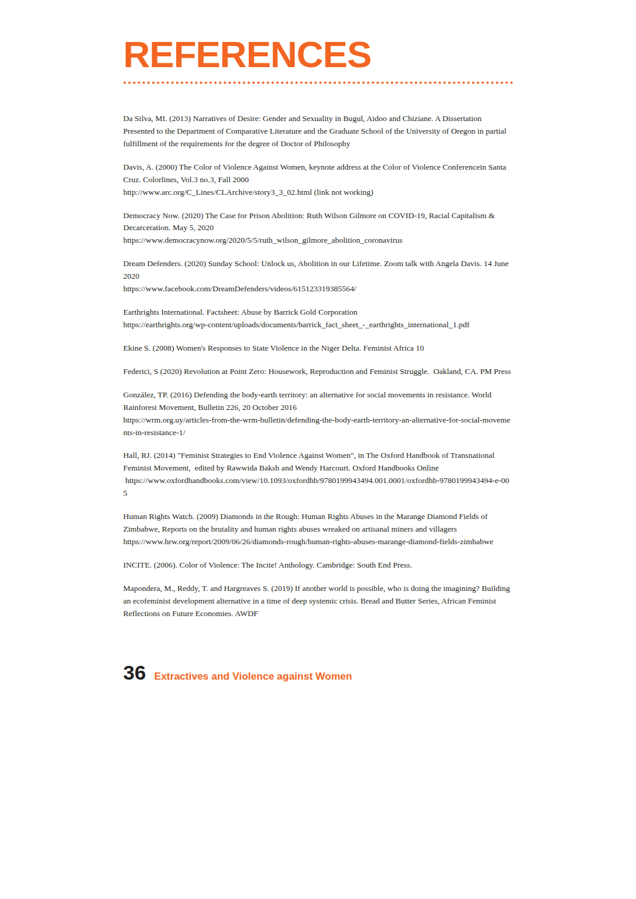References
Da Silva, MI. (2013) Narratives of Desire: Gender and Sexuality in Bugul, Aidoo and Chiziane. A Dissertation Presented to the Department of Comparative Literature and the Graduate School of the University of Oregon in partial fulfillment of the requirements for the degree of Doctor of Philosophy
Davis, A. (2000) The Color of Violence Against Women, keynote address at the Color of Violence Conferencein Santa Cruz. Colorlines, Vol.3 no.3, Fall 2000
http://www.arc.org/C_Lines/CLArchive/story3_3_02.html (link not working)
Democracy Now. (2020) The Case for Prison Abolition: Ruth Wilson Gilmore on COVID-19, Racial Capitalism & Decarceration. May 5, 2020
https://www.democracynow.org/2020/5/5/ruth_wilson_gilmore_abolition_coronavirus
Dream Defenders. (2020) Sunday School: Unlock us, Abolition in our Lifetime. Zoom talk with Angela Davis. 14 June 2020
https://www.facebook.com/DreamDefenders/videos/615123319385564/
Earthrights International. Factsheet: Abuse by Barrick Gold Corporation
https://earthrights.org/wp-content/uploads/documents/barrick_fact_sheet_-_earthrights_international_1.pdf
Ekine S. (2008) Women's Responses to State Violence in the Niger Delta. Feminist Africa 10
Federici, S (2020) Revolution at Point Zero: Housework, Reproduction and Feminist Struggle. Oakland, CA. PM Press
González, TP. (2016) Defending the body-earth territory: an alternative for social movements in resistance. World Rainforest Movement, Bulletin 226, 20 October 2016
https://wrm.org.uy/articles-from-the-wrm-bulletin/defending-the-body-earth-territory-an-alternative-for-social-movements-in-resistance-1/
Hall, RJ. (2014) "Feminist Strategies to End Violence Against Women", in The Oxford Handbook of Transnational Feminist Movement, edited by Rawwida Baksh and Wendy Harcourt. Oxford Handbooks Online
https://www.oxfordhandbooks.com/view/10.1093/oxfordhb/9780199943494.001.0001/oxfordhb-9780199943494-e-005
Human Rights Watch. (2009) Diamonds in the Rough: Human Rights Abuses in the Marange Diamond Fields of Zimbabwe, Reports on the brutality and human rights abuses wreaked on artisanal miners and villagers
https://www.hrw.org/report/2009/06/26/diamonds-rough/human-rights-abuses-marange-diamond-fields-zimbabwe
INCITE. (2006). Color of Violence: The Incite! Anthology. Cambridge: South End Press.
Mapondera, M., Reddy, T. and Hargreaves S. (2019) If another world is possible, who is doing the imagining? Building an ecofeminist development alternative in a time of deep systemic crisis. Bread and Butter Series, African Feminist Reflections on Future Economies. AWDF
36 Extractives and Violence against Women